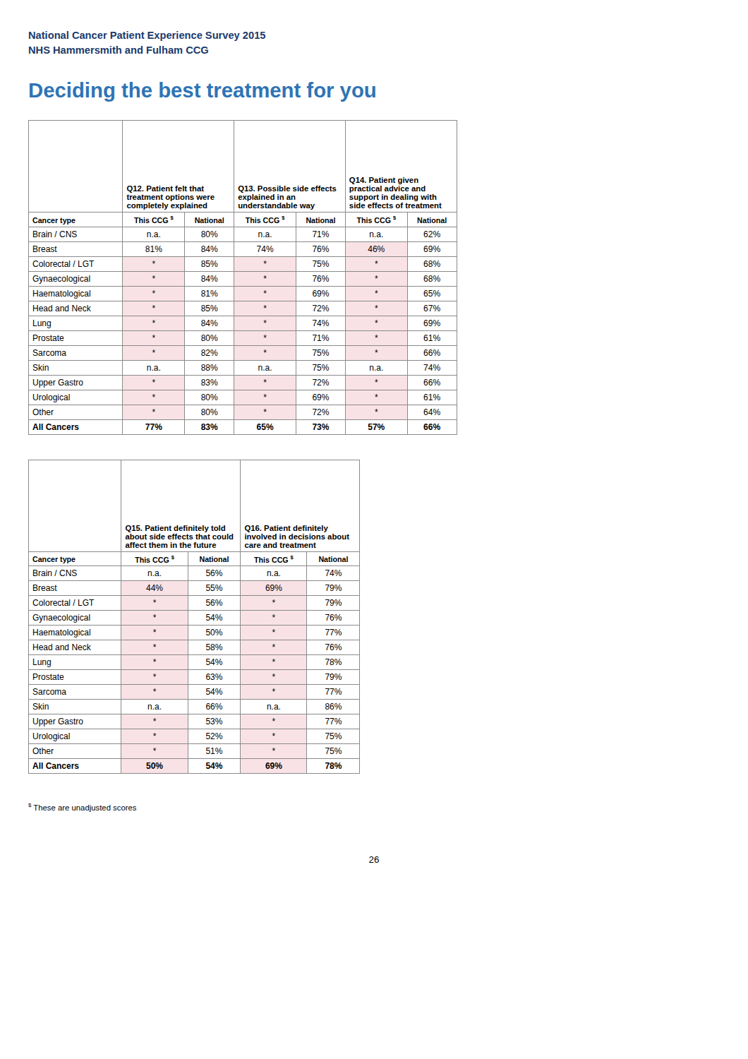National Cancer Patient Experience Survey 2015
NHS Hammersmith and Fulham CCG
Deciding the best treatment for you
| | Q12. Patient felt that treatment options were completely explained | Q13. Possible side effects explained in an understandable way | Q14. Patient given practical advice and support in dealing with side effects of treatment |
| --- | --- | --- | --- |
| Cancer type | This CCG $ | National | This CCG $ | National | This CCG $ | National |
| Brain / CNS | n.a. | 80% | n.a. | 71% | n.a. | 62% |
| Breast | 81% | 84% | 74% | 76% | 46% | 69% |
| Colorectal / LGT | * | 85% | * | 75% | * | 68% |
| Gynaecological | * | 84% | * | 76% | * | 68% |
| Haematological | * | 81% | * | 69% | * | 65% |
| Head and Neck | * | 85% | * | 72% | * | 67% |
| Lung | * | 84% | * | 74% | * | 69% |
| Prostate | * | 80% | * | 71% | * | 61% |
| Sarcoma | * | 82% | * | 75% | * | 66% |
| Skin | n.a. | 88% | n.a. | 75% | n.a. | 74% |
| Upper Gastro | * | 83% | * | 72% | * | 66% |
| Urological | * | 80% | * | 69% | * | 61% |
| Other | * | 80% | * | 72% | * | 64% |
| All Cancers | 77% | 83% | 65% | 73% | 57% | 66% |
| | Q15. Patient definitely told about side effects that could affect them in the future | Q16. Patient definitely involved in decisions about care and treatment |
| --- | --- | --- |
| Cancer type | This CCG $ | National | This CCG $ | National |
| Brain / CNS | n.a. | 56% | n.a. | 74% |
| Breast | 44% | 55% | 69% | 79% |
| Colorectal / LGT | * | 56% | * | 79% |
| Gynaecological | * | 54% | * | 76% |
| Haematological | * | 50% | * | 77% |
| Head and Neck | * | 58% | * | 76% |
| Lung | * | 54% | * | 78% |
| Prostate | * | 63% | * | 79% |
| Sarcoma | * | 54% | * | 77% |
| Skin | n.a. | 66% | n.a. | 86% |
| Upper Gastro | * | 53% | * | 77% |
| Urological | * | 52% | * | 75% |
| Other | * | 51% | * | 75% |
| All Cancers | 50% | 54% | 69% | 78% |
$ These are unadjusted scores
26